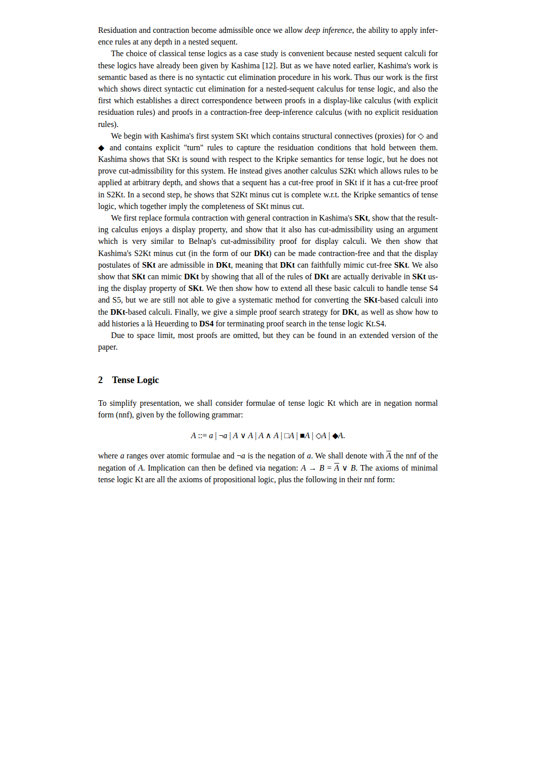Residuation and contraction become admissible once we allow deep inference, the ability to apply inference rules at any depth in a nested sequent.
The choice of classical tense logics as a case study is convenient because nested sequent calculi for these logics have already been given by Kashima [12]. But as we have noted earlier, Kashima's work is semantic based as there is no syntactic cut elimination procedure in his work. Thus our work is the first which shows direct syntactic cut elimination for a nested-sequent calculus for tense logic, and also the first which establishes a direct correspondence between proofs in a display-like calculus (with explicit residuation rules) and proofs in a contraction-free deep-inference calculus (with no explicit residuation rules).
We begin with Kashima's first system SKt which contains structural connectives (proxies) for ◇ and ◆ and contains explicit "turn" rules to capture the residuation conditions that hold between them. Kashima shows that SKt is sound with respect to the Kripke semantics for tense logic, but he does not prove cut-admissibility for this system. He instead gives another calculus S2Kt which allows rules to be applied at arbitrary depth, and shows that a sequent has a cut-free proof in SKt if it has a cut-free proof in S2Kt. In a second step, he shows that S2Kt minus cut is complete w.r.t. the Kripke semantics of tense logic, which together imply the completeness of SKt minus cut.
We first replace formula contraction with general contraction in Kashima's SKt, show that the resulting calculus enjoys a display property, and show that it also has cut-admissibility using an argument which is very similar to Belnap's cut-admissibility proof for display calculi. We then show that Kashima's S2Kt minus cut (in the form of our DKt) can be made contraction-free and that the display postulates of SKt are admissible in DKt, meaning that DKt can faithfully mimic cut-free SKt. We also show that SKt can mimic DKt by showing that all of the rules of DKt are actually derivable in SKt using the display property of SKt. We then show how to extend all these basic calculi to handle tense S4 and S5, but we are still not able to give a systematic method for converting the SKt-based calculi into the DKt-based calculi. Finally, we give a simple proof search strategy for DKt, as well as show how to add histories a là Heuerding to DS4 for terminating proof search in the tense logic Kt.S4.
Due to space limit, most proofs are omitted, but they can be found in an extended version of the paper.
2 Tense Logic
To simplify presentation, we shall consider formulae of tense logic Kt which are in negation normal form (nnf), given by the following grammar:
A ::= a | ¬a | A ∨ A | A ∧ A | □A | ■A | ◇A | ◆A.
where a ranges over atomic formulae and ¬a is the negation of a. We shall denote with A the nnf of the negation of A. Implication can then be defined via negation: A → B = A ∨ B. The axioms of minimal tense logic Kt are all the axioms of propositional logic, plus the following in their nnf form: